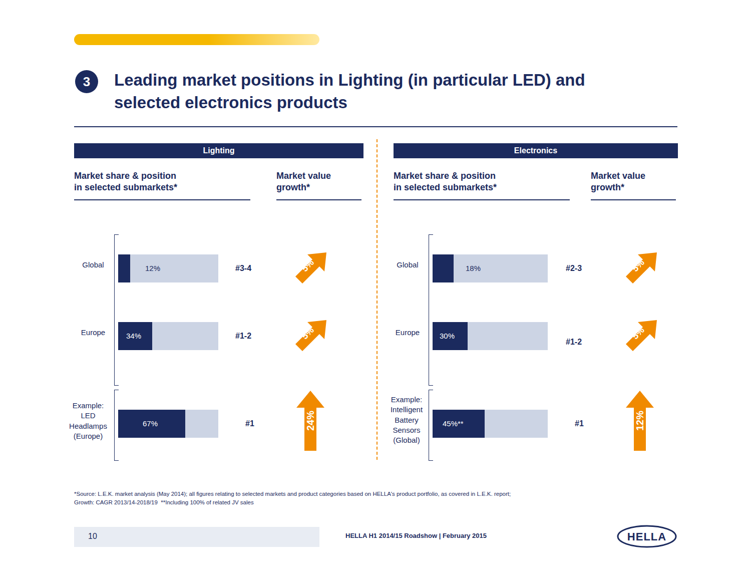3
Leading market positions in Lighting (in particular LED) and
selected electronics products
Lighting
Electronics
Market share & position
in selected submarkets*
Market value
growth*
Market share & position
in selected submarkets*
Market value
growth*
Global
12%
#3-4
5%
Europe
34%
#1-2
5%
Example:
LED
Headlamps
(Europe)
67%
#1
24%
Global
18%
#2-3
5%
Europe
30%
#1-2
5%
Example:
Intelligent
Battery
Sensors
(Global)
45%**
#1
12%
*Source: L.E.K. market analysis (May 2014); all figures relating to selected markets and product categories based on HELLA's product portfolio, as covered in L.E.K. report;
Growth: CAGR 2013/14-2018/19 **Including 100% of related JV sales
10
HELLA H1 2014/15 Roadshow | February 2015
HELLA